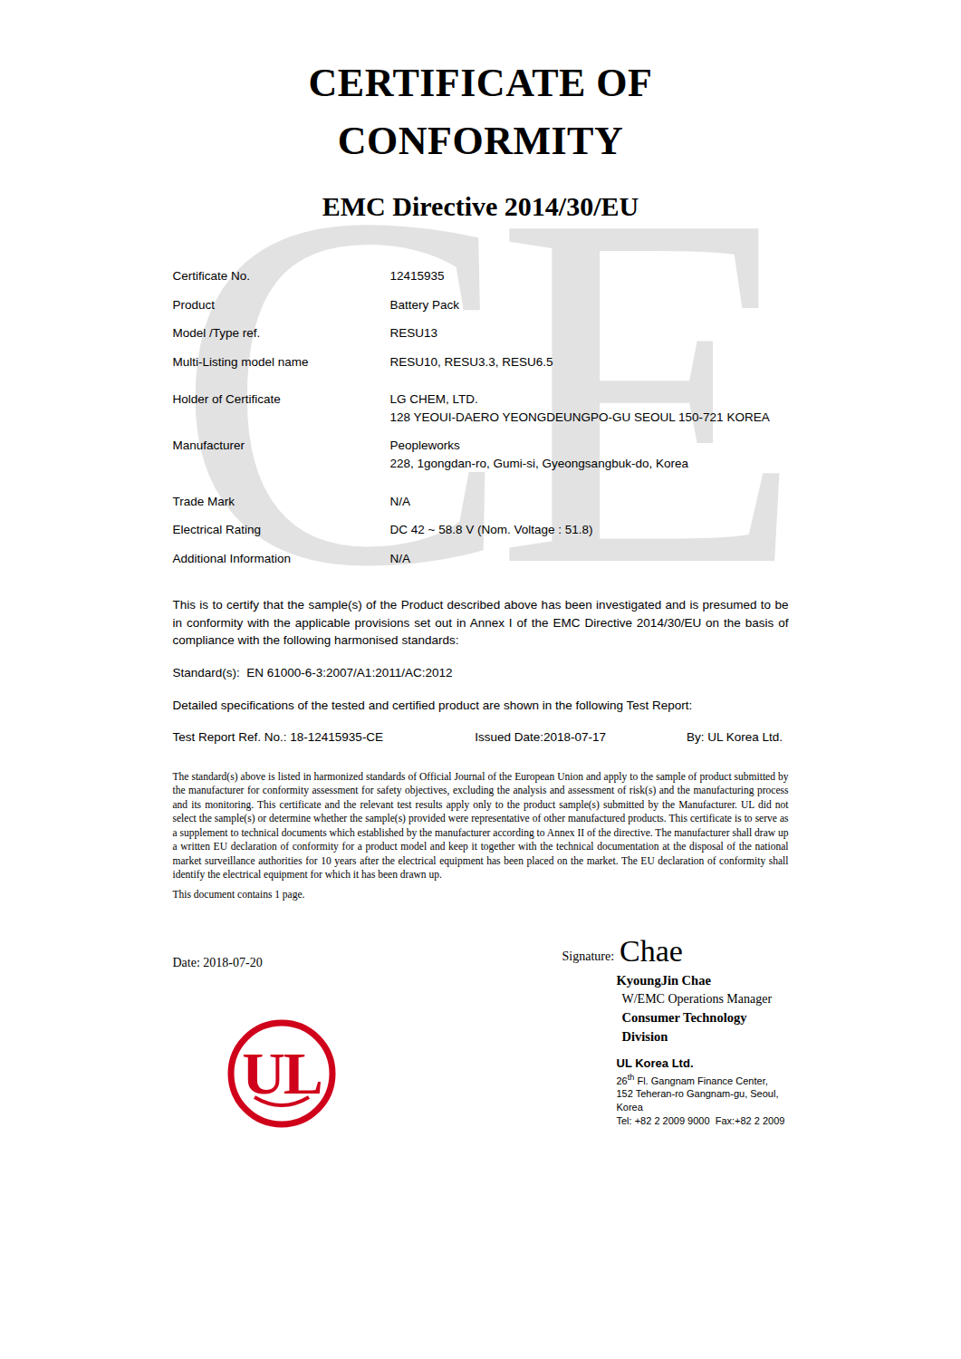CE
CERTIFICATE OF CONFORMITY
EMC Directive 2014/30/EU
| Certificate No. | 12415935 |
| Product | Battery Pack |
| Model /Type ref. | RESU13 |
| Multi-Listing model name | RESU10, RESU3.3, RESU6.5 |
| Holder of Certificate | LG CHEM, LTD. 128 YEOUI-DAERO YEONGDEUNGPO-GU SEOUL 150-721 KOREA |
| Manufacturer | Peopleworks 228, 1gongdan-ro, Gumi-si, Gyeongsangbuk-do, Korea |
| Trade Mark | N/A |
| Electrical Rating | DC 42 ~ 58.8 V (Nom. Voltage : 51.8) |
| Additional Information | N/A |
This is to certify that the sample(s) of the Product described above has been investigated and is presumed to be in conformity with the applicable provisions set out in Annex I of the EMC Directive 2014/30/EU on the basis of compliance with the following harmonised standards:
Standard(s): EN 61000-6-3:2007/A1:2011/AC:2012
Detailed specifications of the tested and certified product are shown in the following Test Report:
Test Report Ref. No.: 18-12415935-CE Issued Date:2018-07-17 By: UL Korea Ltd.
The standard(s) above is listed in harmonized standards of Official Journal of the European Union and apply to the sample of product submitted by the manufacturer for conformity assessment for safety objectives, excluding the analysis and assessment of risk(s) and the manufacturing process and its monitoring. This certificate and the relevant test results apply only to the product sample(s) submitted by the Manufacturer. UL did not select the sample(s) or determine whether the sample(s) provided were representative of other manufactured products. This certificate is to serve as a supplement to technical documents which established by the manufacturer according to Annex II of the directive. The manufacturer shall draw up a written EU declaration of conformity for a product model and keep it together with the technical documentation at the disposal of the national market surveillance authorities for 10 years after the electrical equipment has been placed on the market. The EU declaration of conformity shall identify the electrical equipment for which it has been drawn up.
This document contains 1 page.
Date: 2018-07-20
Signature: Chae
KyoungJin Chae W/EMC Operations Manager Consumer Technology Division
UL Korea Ltd.
26th Fl. Gangnam Finance Center,
152 Teheran-ro Gangnam-gu, Seoul, Korea
Tel: +82 2 2009 9000 Fax:+82 2 2009 9404
UL